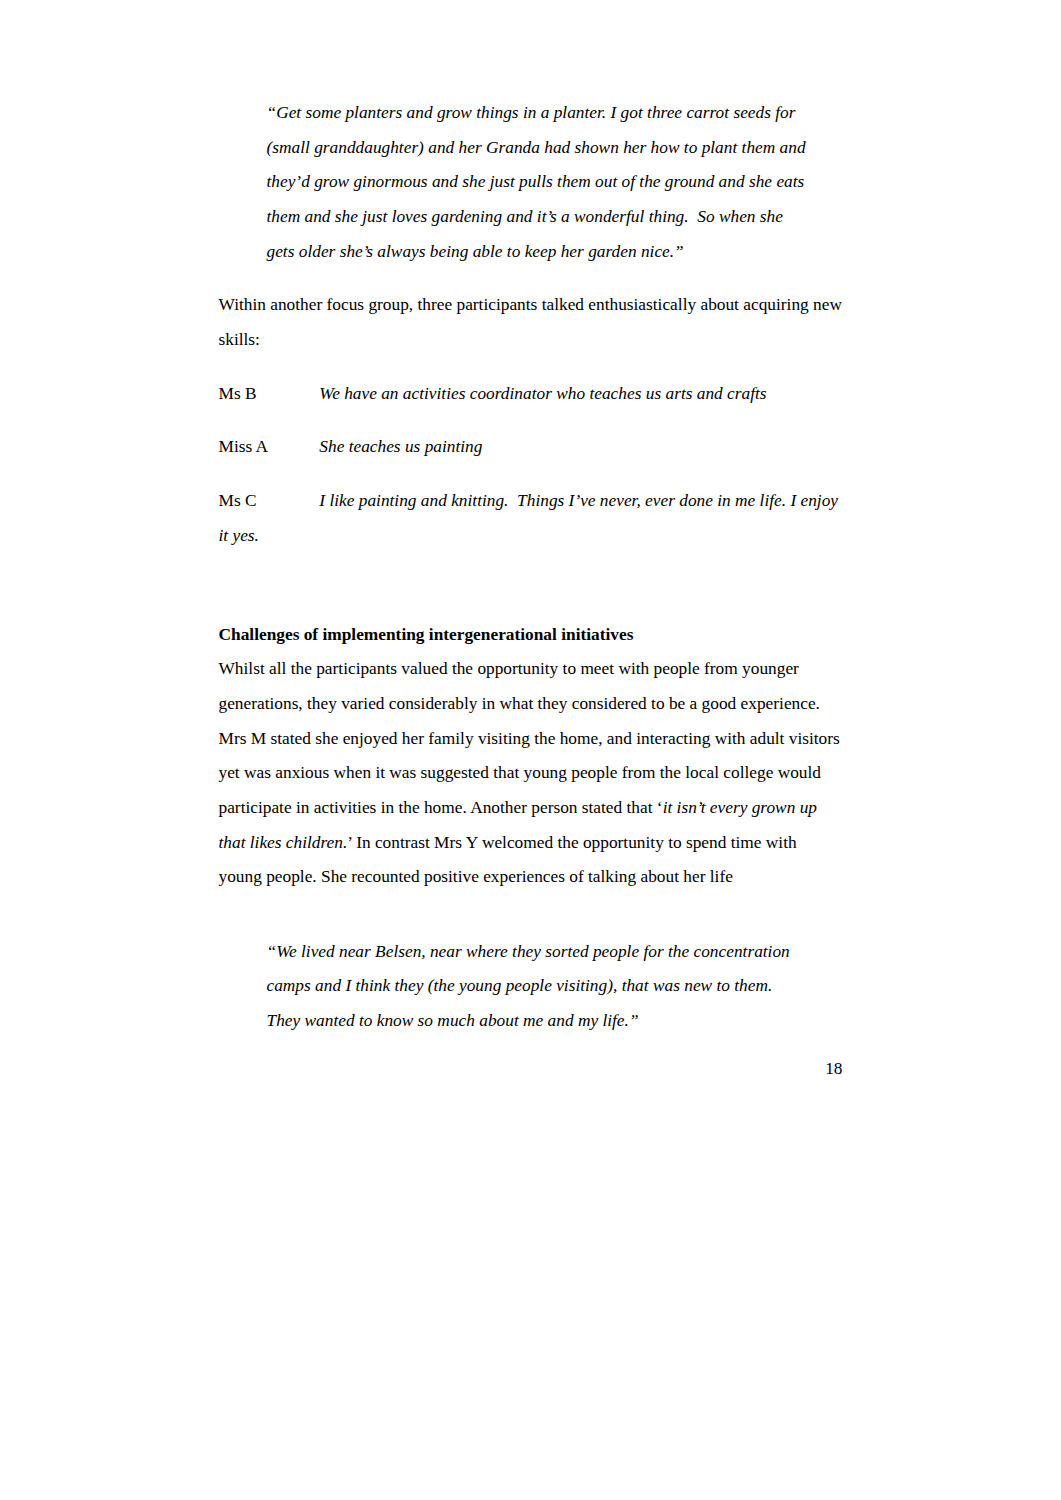“Get some planters and grow things in a planter. I got three carrot seeds for (small granddaughter) and her Granda had shown her how to plant them and they’d grow ginormous and she just pulls them out of the ground and she eats them and she just loves gardening and it’s a wonderful thing. So when she gets older she’s always being able to keep her garden nice.”
Within another focus group, three participants talked enthusiastically about acquiring new skills:
Ms B We have an activities coordinator who teaches us arts and crafts
Miss A She teaches us painting
Ms C I like painting and knitting. Things I’ve never, ever done in me life. I enjoy it yes.
Challenges of implementing intergenerational initiatives
Whilst all the participants valued the opportunity to meet with people from younger generations, they varied considerably in what they considered to be a good experience. Mrs M stated she enjoyed her family visiting the home, and interacting with adult visitors yet was anxious when it was suggested that young people from the local college would participate in activities in the home. Another person stated that ‘it isn’t every grown up that likes children.’ In contrast Mrs Y welcomed the opportunity to spend time with young people. She recounted positive experiences of talking about her life
“We lived near Belsen, near where they sorted people for the concentration camps and I think they (the young people visiting), that was new to them. They wanted to know so much about me and my life.”
18